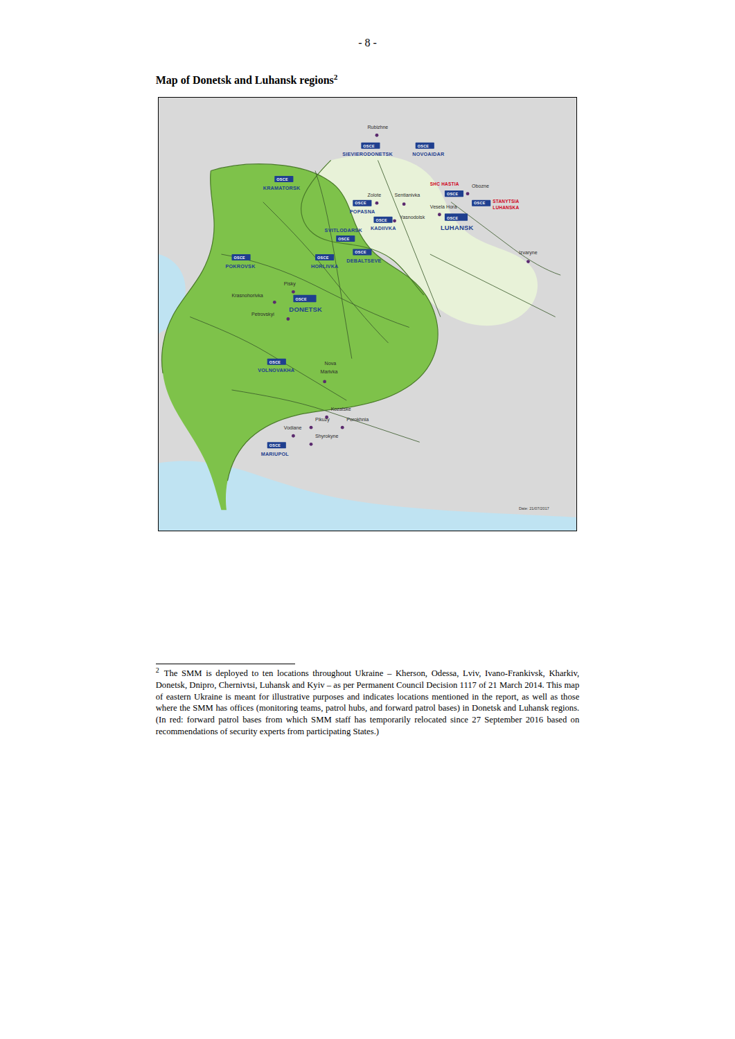- 8 -
Map of Donetsk and Luhansk regions2
Rubizhne OSCE SIEVIERODONETSK OSCE NOVOAIDAR OSCE KRAMATORSK SHC HASTIA Obozne Zolote Sentianivka OSCE OSCE STANYTSIA LUHANSKA OSCE POPASNA Vesela Hora Yasnodolsk OSCE KADIIVKA OSCE LUHANSK SVITLODARSK OSCE OSCE POKROVSK OSCE HORLIVKA OSCE DEBALTSEVE Izvaryne Pisky Krasnohorivka OSCE DONETSK Petrovskyi OSCE VOLNOVAKHA Nova Marivka Kozatske Pikuzy Porokhnia Vodiane Shyrokyne OSCE MARIUPOL Date: 21/07/2017
2 The SMM is deployed to ten locations throughout Ukraine – Kherson, Odessa, Lviv, Ivano-Frankivsk, Kharkiv, Donetsk, Dnipro, Chernivtsi, Luhansk and Kyiv – as per Permanent Council Decision 1117 of 21 March 2014. This map of eastern Ukraine is meant for illustrative purposes and indicates locations mentioned in the report, as well as those where the SMM has offices (monitoring teams, patrol hubs, and forward patrol bases) in Donetsk and Luhansk regions. (In red: forward patrol bases from which SMM staff has temporarily relocated since 27 September 2016 based on recommendations of security experts from participating States.)